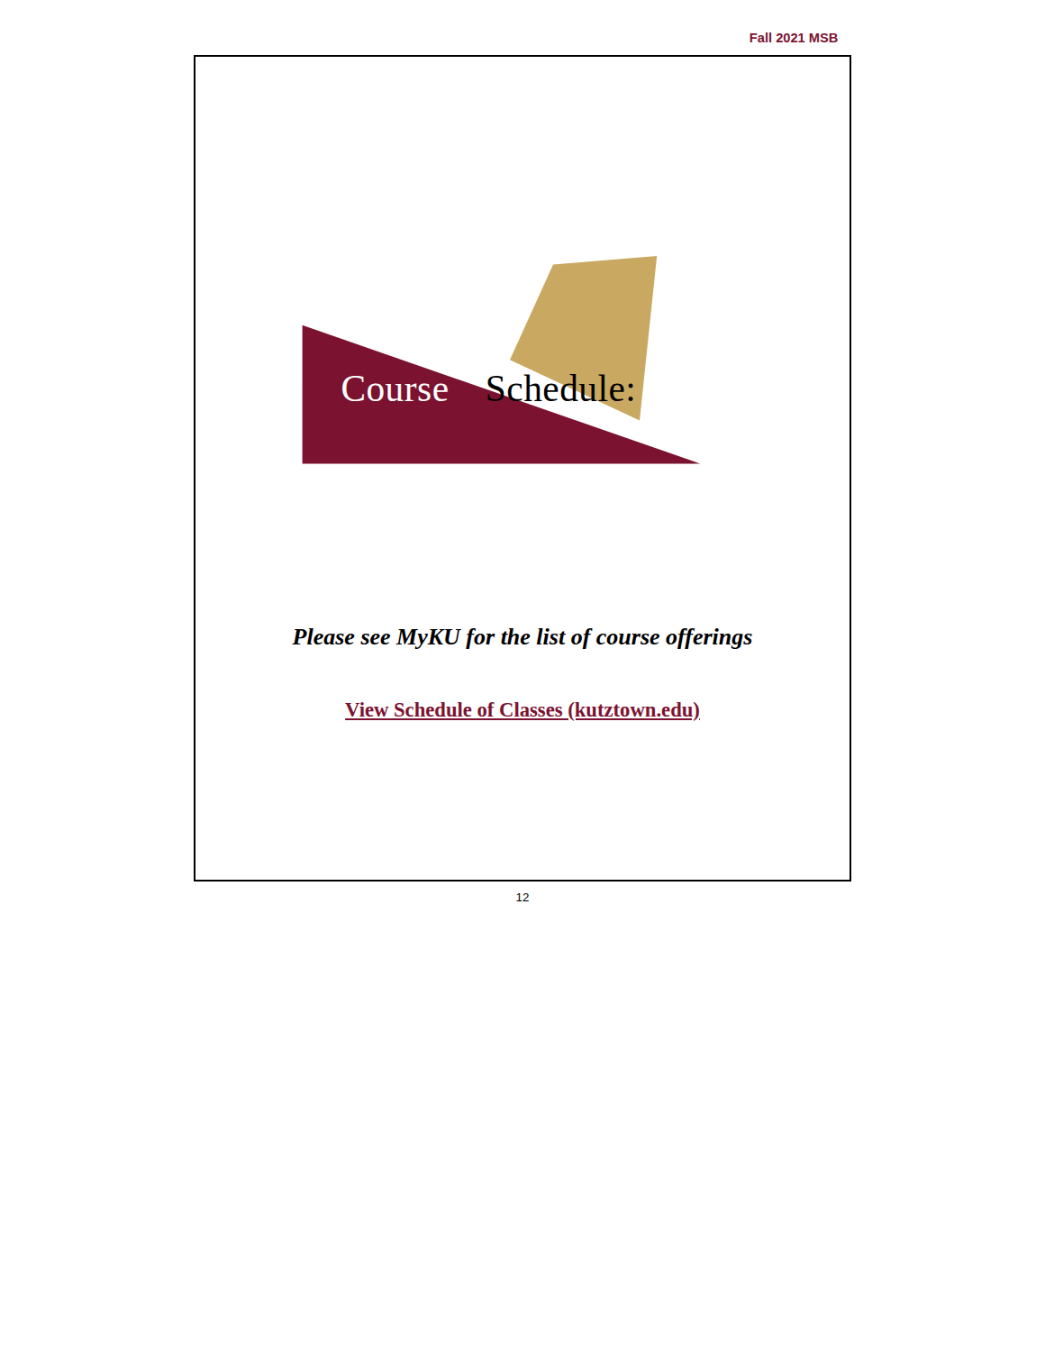Fall 2021 MSB
Course Schedule:
Please see MyKU for the list of course offerings
View Schedule of Classes (kutztown.edu)
12